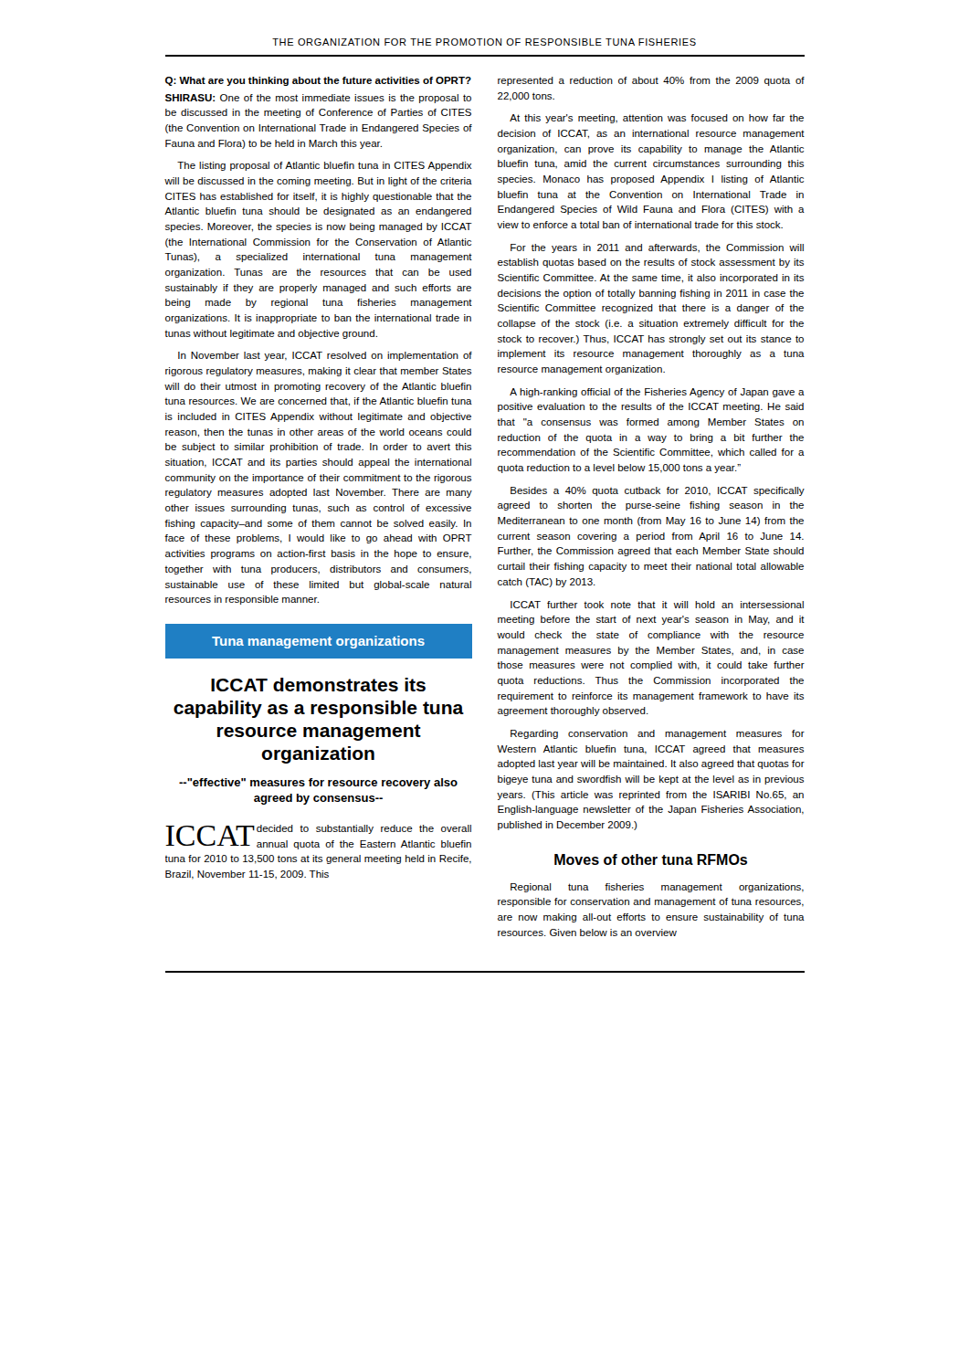THE ORGANIZATION FOR THE PROMOTION OF RESPONSIBLE TUNA FISHERIES
Q: What are you thinking about the future activities of OPRT?
SHIRASU: One of the most immediate issues is the proposal to be discussed in the meeting of Conference of Parties of CITES (the Convention on International Trade in Endangered Species of Fauna and Flora) to be held in March this year.
The listing proposal of Atlantic bluefin tuna in CITES Appendix will be discussed in the coming meeting. But in light of the criteria CITES has established for itself, it is highly questionable that the Atlantic bluefin tuna should be designated as an endangered species. Moreover, the species is now being managed by ICCAT (the International Commission for the Conservation of Atlantic Tunas), a specialized international tuna management organization. Tunas are the resources that can be used sustainably if they are properly managed and such efforts are being made by regional tuna fisheries management organizations. It is inappropriate to ban the international trade in tunas without legitimate and objective ground.
In November last year, ICCAT resolved on implementation of rigorous regulatory measures, making it clear that member States will do their utmost in promoting recovery of the Atlantic bluefin tuna resources. We are concerned that, if the Atlantic bluefin tuna is included in CITES Appendix without legitimate and objective reason, then the tunas in other areas of the world oceans could be subject to similar prohibition of trade. In order to avert this situation, ICCAT and its parties should appeal the international community on the importance of their commitment to the rigorous regulatory measures adopted last November. There are many other issues surrounding tunas, such as control of excessive fishing capacity–and some of them cannot be solved easily. In face of these problems, I would like to go ahead with OPRT activities programs on action-first basis in the hope to ensure, together with tuna producers, distributors and consumers, sustainable use of these limited but global-scale natural resources in responsible manner.
Tuna management organizations
ICCAT demonstrates its capability as a responsible tuna resource management organization
--"effective" measures for resource recovery also agreed by consensus--
ICCATdecided to substantially reduce the overall annual quota of the Eastern Atlantic bluefin tuna for 2010 to 13,500 tons at its general meeting held in Recife, Brazil, November 11-15, 2009. This
represented a reduction of about 40% from the 2009 quota of 22,000 tons.
At this year's meeting, attention was focused on how far the decision of ICCAT, as an international resource management organization, can prove its capability to manage the Atlantic bluefin tuna, amid the current circumstances surrounding this species. Monaco has proposed Appendix I listing of Atlantic bluefin tuna at the Convention on International Trade in Endangered Species of Wild Fauna and Flora (CITES) with a view to enforce a total ban of international trade for this stock.
For the years in 2011 and afterwards, the Commission will establish quotas based on the results of stock assessment by its Scientific Committee. At the same time, it also incorporated in its decisions the option of totally banning fishing in 2011 in case the Scientific Committee recognized that there is a danger of the collapse of the stock (i.e. a situation extremely difficult for the stock to recover.) Thus, ICCAT has strongly set out its stance to implement its resource management thoroughly as a tuna resource management organization.
A high-ranking official of the Fisheries Agency of Japan gave a positive evaluation to the results of the ICCAT meeting. He said that "a consensus was formed among Member States on reduction of the quota in a way to bring a bit further the recommendation of the Scientific Committee, which called for a quota reduction to a level below 15,000 tons a year.”
Besides a 40% quota cutback for 2010, ICCAT specifically agreed to shorten the purse-seine fishing season in the Mediterranean to one month (from May 16 to June 14) from the current season covering a period from April 16 to June 14. Further, the Commission agreed that each Member State should curtail their fishing capacity to meet their national total allowable catch (TAC) by 2013.
ICCAT further took note that it will hold an intersessional meeting before the start of next year's season in May, and it would check the state of compliance with the resource management measures by the Member States, and, in case those measures were not complied with, it could take further quota reductions. Thus the Commission incorporated the requirement to reinforce its management framework to have its agreement thoroughly observed.
Regarding conservation and management measures for Western Atlantic bluefin tuna, ICCAT agreed that measures adopted last year will be maintained. It also agreed that quotas for bigeye tuna and swordfish will be kept at the level as in previous years. (This article was reprinted from the ISARIBI No.65, an English-language newsletter of the Japan Fisheries Association, published in December 2009.)
Moves of other tuna RFMOs
Regional tuna fisheries management organizations, responsible for conservation and management of tuna resources, are now making all-out efforts to ensure sustainability of tuna resources. Given below is an overview